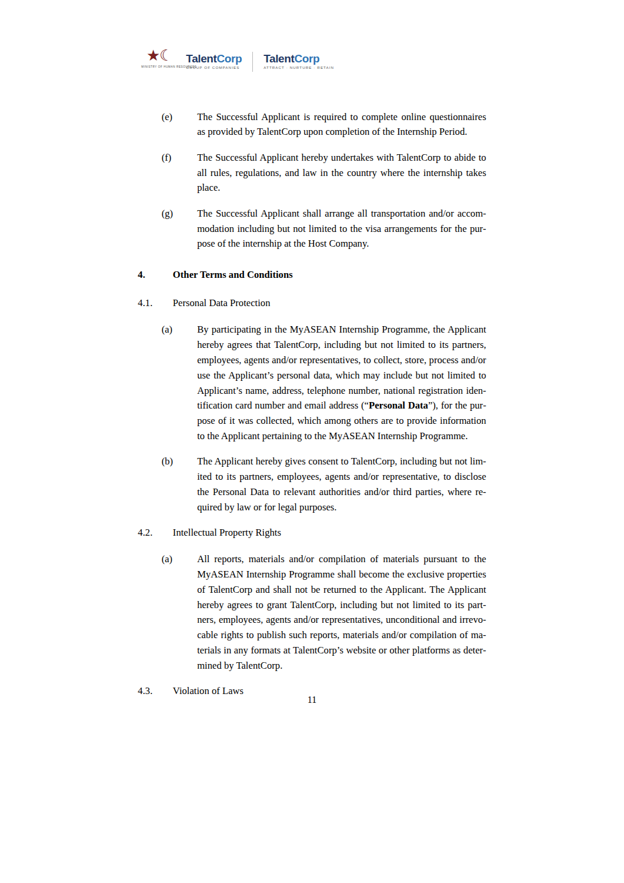★☾
Ministry of Human Resources
TalentCorp
Group of Companies
TalentCorp
Attract · Nurture · Retain
(e)
The Successful Applicant is required to complete online questionnaires as provided by TalentCorp upon completion of the Internship Period.
(f)
The Successful Applicant hereby undertakes with TalentCorp to abide to all rules, regulations, and law in the country where the internship takes place.
(g)
The Successful Applicant shall arrange all transportation and/or accommodation including but not limited to the visa arrangements for the purpose of the internship at the Host Company.
4.
Other Terms and Conditions
4.1.
Personal Data Protection
(a)
By participating in the MyASEAN Internship Programme, the Applicant hereby agrees that TalentCorp, including but not limited to its partners, employees, agents and/or representatives, to collect, store, process and/or use the Applicant’s personal data, which may include but not limited to Applicant’s name, address, telephone number, national registration identification card number and email address (“Personal Data”), for the purpose of it was collected, which among others are to provide information to the Applicant pertaining to the MyASEAN Internship Programme.
(b)
The Applicant hereby gives consent to TalentCorp, including but not limited to its partners, employees, agents and/or representative, to disclose the Personal Data to relevant authorities and/or third parties, where required by law or for legal purposes.
4.2.
Intellectual Property Rights
(a)
All reports, materials and/or compilation of materials pursuant to the MyASEAN Internship Programme shall become the exclusive properties of TalentCorp and shall not be returned to the Applicant. The Applicant hereby agrees to grant TalentCorp, including but not limited to its partners, employees, agents and/or representatives, unconditional and irrevocable rights to publish such reports, materials and/or compilation of materials in any formats at TalentCorp’s website or other platforms as determined by TalentCorp.
4.3.
Violation of Laws
11